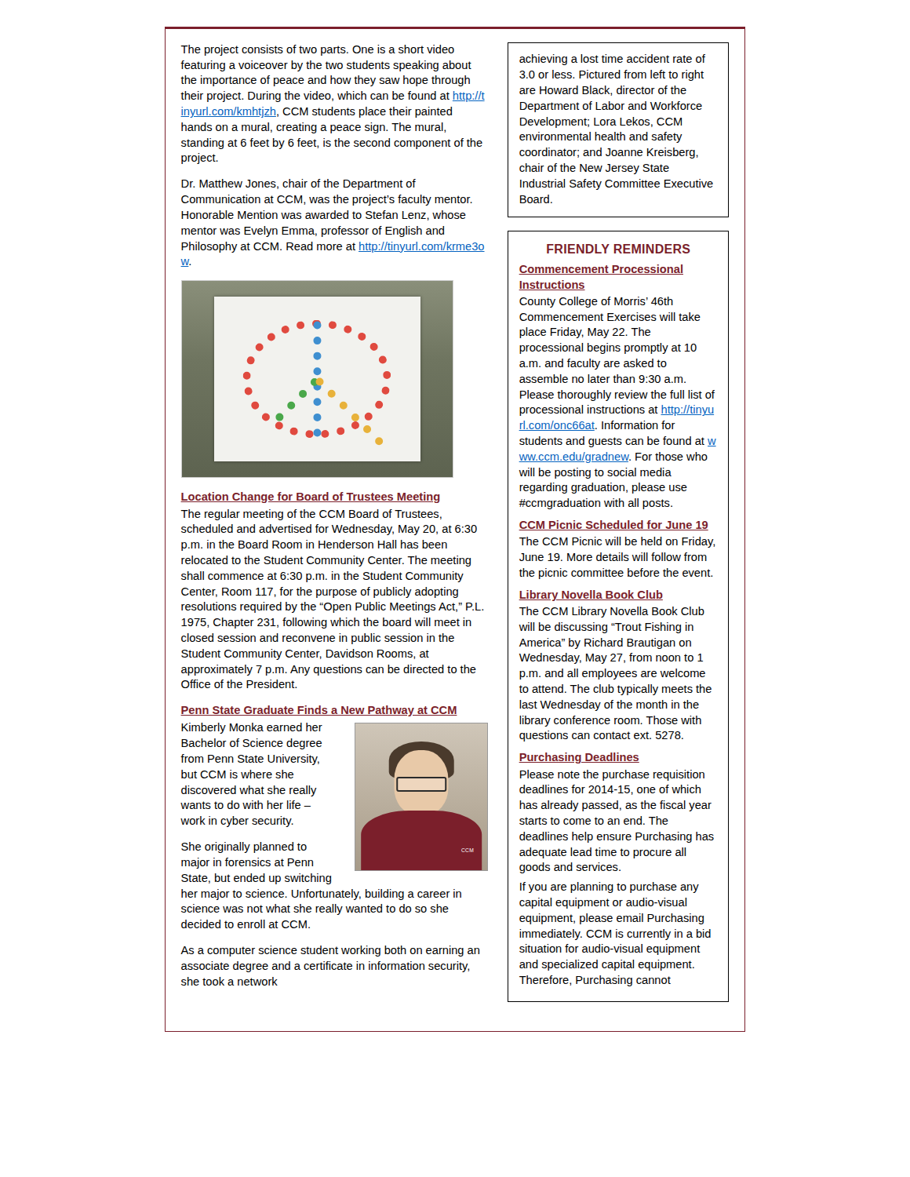The project consists of two parts. One is a short video featuring a voiceover by the two students speaking about the importance of peace and how they saw hope through their project. During the video, which can be found at http://tinyurl.com/kmhtjzh, CCM students place their painted hands on a mural, creating a peace sign. The mural, standing at 6 feet by 6 feet, is the second component of the project.
Dr. Matthew Jones, chair of the Department of Communication at CCM, was the project’s faculty mentor. Honorable Mention was awarded to Stefan Lenz, whose mentor was Evelyn Emma, professor of English and Philosophy at CCM. Read more at http://tinyurl.com/krme3ow.
Location Change for Board of Trustees Meeting
The regular meeting of the CCM Board of Trustees, scheduled and advertised for Wednesday, May 20, at 6:30 p.m. in the Board Room in Henderson Hall has been relocated to the Student Community Center. The meeting shall commence at 6:30 p.m. in the Student Community Center, Room 117, for the purpose of publicly adopting resolutions required by the “Open Public Meetings Act,” P.L. 1975, Chapter 231, following which the board will meet in closed session and reconvene in public session in the Student Community Center, Davidson Rooms, at approximately 7 p.m. Any questions can be directed to the Office of the President.
Penn State Graduate Finds a New Pathway at CCM
CCM
Kimberly Monka earned her Bachelor of Science degree from Penn State University, but CCM is where she discovered what she really wants to do with her life – work in cyber security.
She originally planned to major in forensics at Penn State, but ended up switching her major to science. Unfortunately, building a career in science was not what she really wanted to do so she decided to enroll at CCM.
As a computer science student working both on earning an associate degree and a certificate in information security, she took a network
achieving a lost time accident rate of 3.0 or less. Pictured from left to right are Howard Black, director of the Department of Labor and Workforce Development; Lora Lekos, CCM environmental health and safety coordinator; and Joanne Kreisberg, chair of the New Jersey State Industrial Safety Committee Executive Board.
FRIENDLY REMINDERS
Commencement Processional Instructions
County College of Morris’ 46th Commencement Exercises will take place Friday, May 22. The processional begins promptly at 10 a.m. and faculty are asked to assemble no later than 9:30 a.m. Please thoroughly review the full list of processional instructions at http://tinyurl.com/onc66at. Information for students and guests can be found at www.ccm.edu/gradnew. For those who will be posting to social media regarding graduation, please use #ccmgraduation with all posts.
CCM Picnic Scheduled for June 19
The CCM Picnic will be held on Friday, June 19. More details will follow from the picnic committee before the event.
Library Novella Book Club
The CCM Library Novella Book Club will be discussing “Trout Fishing in America” by Richard Brautigan on Wednesday, May 27, from noon to 1 p.m. and all employees are welcome to attend. The club typically meets the last Wednesday of the month in the library conference room. Those with questions can contact ext. 5278.
Purchasing Deadlines
Please note the purchase requisition deadlines for 2014-15, one of which has already passed, as the fiscal year starts to come to an end. The deadlines help ensure Purchasing has adequate lead time to procure all goods and services.
If you are planning to purchase any capital equipment or audio-visual equipment, please email Purchasing immediately. CCM is currently in a bid situation for audio-visual equipment and specialized capital equipment. Therefore, Purchasing cannot